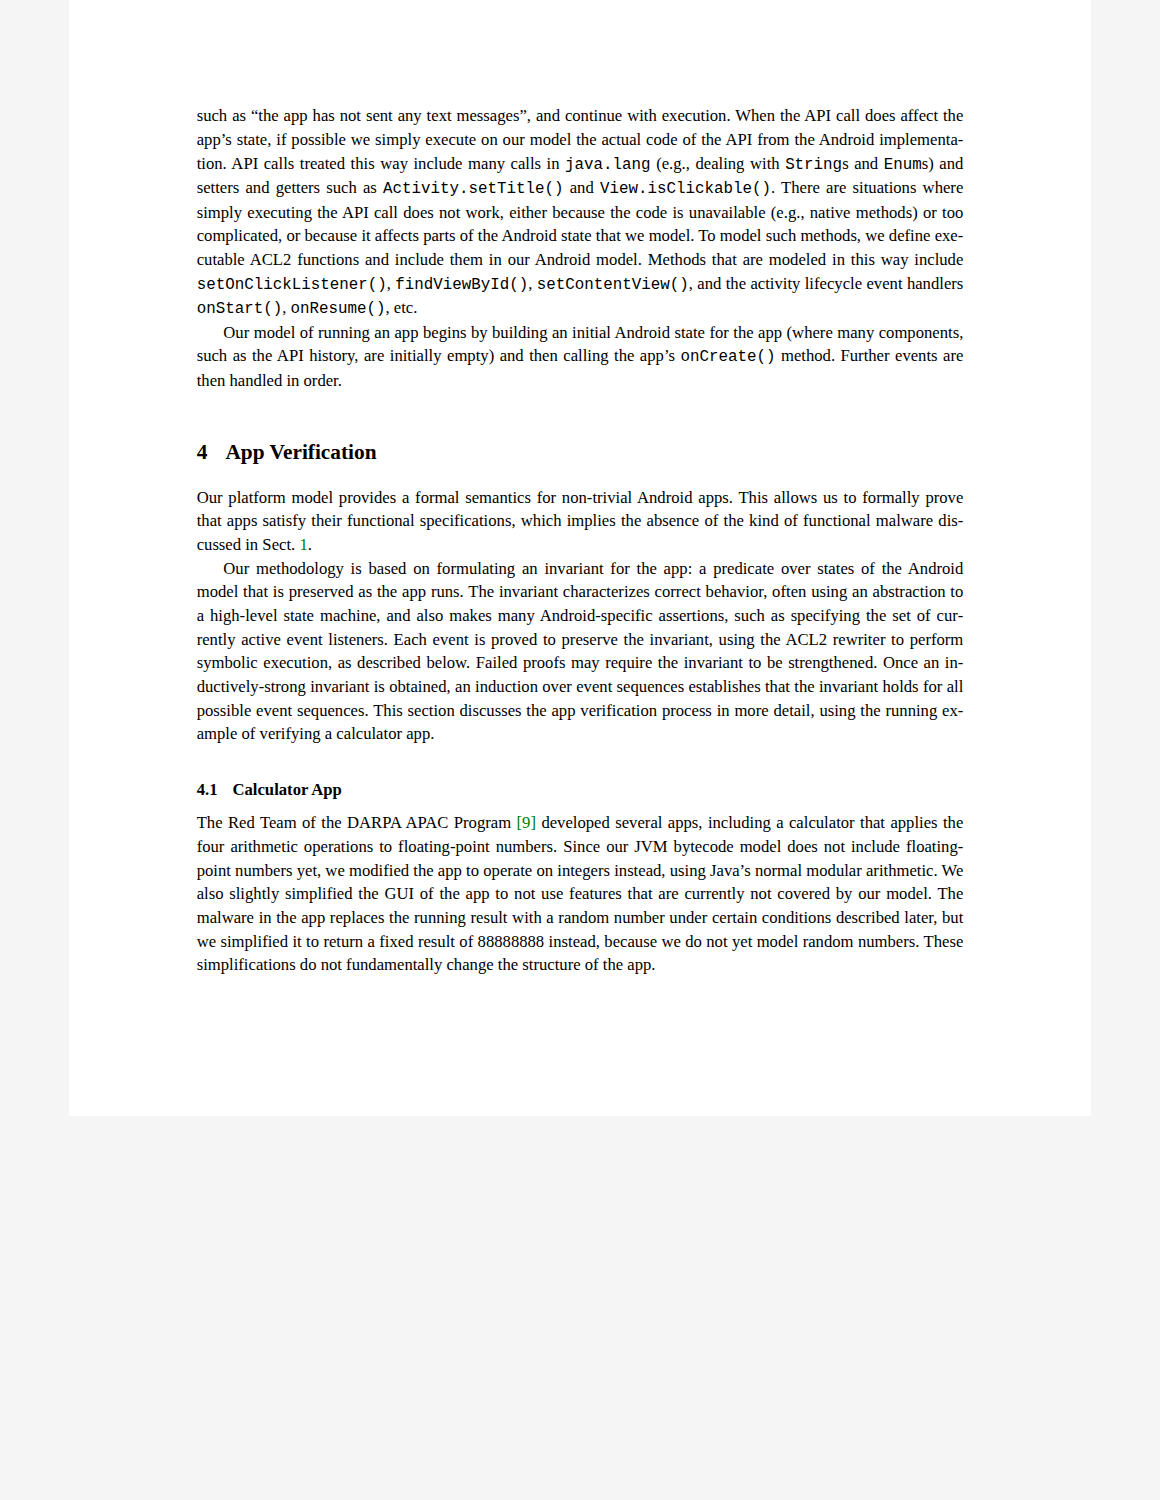such as “the app has not sent any text messages”, and continue with execution. When the API call does affect the app’s state, if possible we simply execute on our model the actual code of the API from the Android implementation. API calls treated this way include many calls in java.lang (e.g., dealing with Strings and Enums) and setters and getters such as Activity.setTitle() and View.isClickable(). There are situations where simply executing the API call does not work, either because the code is unavailable (e.g., native methods) or too complicated, or because it affects parts of the Android state that we model. To model such methods, we define executable ACL2 functions and include them in our Android model. Methods that are modeled in this way include setOnClickListener(), findViewById(), setContentView(), and the activity lifecycle event handlers onStart(), onResume(), etc.
Our model of running an app begins by building an initial Android state for the app (where many components, such as the API history, are initially empty) and then calling the app’s onCreate() method. Further events are then handled in order.
4 App Verification
Our platform model provides a formal semantics for non-trivial Android apps. This allows us to formally prove that apps satisfy their functional specifications, which implies the absence of the kind of functional malware discussed in Sect. 1.
Our methodology is based on formulating an invariant for the app: a predicate over states of the Android model that is preserved as the app runs. The invariant characterizes correct behavior, often using an abstraction to a high-level state machine, and also makes many Android-specific assertions, such as specifying the set of currently active event listeners. Each event is proved to preserve the invariant, using the ACL2 rewriter to perform symbolic execution, as described below. Failed proofs may require the invariant to be strengthened. Once an inductively-strong invariant is obtained, an induction over event sequences establishes that the invariant holds for all possible event sequences. This section discusses the app verification process in more detail, using the running example of verifying a calculator app.
4.1 Calculator App
The Red Team of the DARPA APAC Program [9] developed several apps, including a calculator that applies the four arithmetic operations to floating-point numbers. Since our JVM bytecode model does not include floating-point numbers yet, we modified the app to operate on integers instead, using Java’s normal modular arithmetic. We also slightly simplified the GUI of the app to not use features that are currently not covered by our model. The malware in the app replaces the running result with a random number under certain conditions described later, but we simplified it to return a fixed result of 88888888 instead, because we do not yet model random numbers. These simplifications do not fundamentally change the structure of the app.